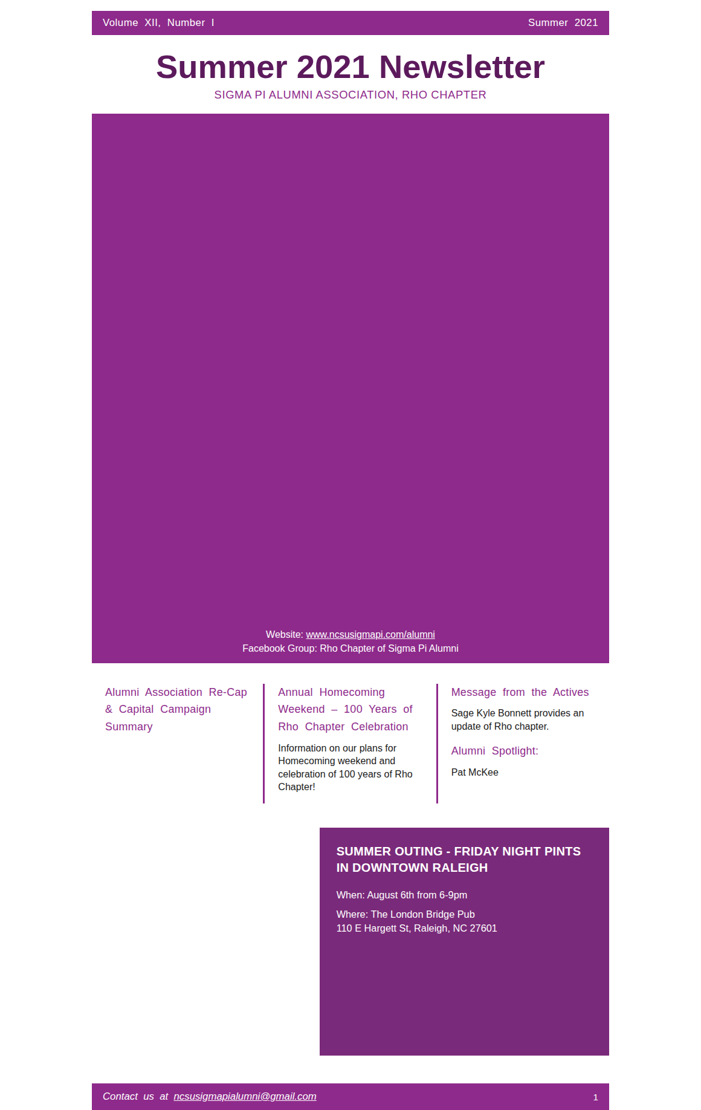Volume XII, Number I Summer 2021
Summer 2021 Newsletter
SIGMA PI ALUMNI ASSOCIATION, RHO CHAPTER
Website: www.ncsusigmapi.com/alumni
Facebook Group: Rho Chapter of Sigma Pi Alumni
Alumni Association Re-Cap & Capital Campaign Summary
Annual Homecoming Weekend – 100 Years of Rho Chapter Celebration
Information on our plans for Homecoming weekend and celebration of 100 years of Rho Chapter!
Message from the Actives
Sage Kyle Bonnett provides an update of Rho chapter.
Alumni Spotlight:
Pat McKee
SUMMER OUTING - FRIDAY NIGHT PINTS IN DOWNTOWN RALEIGH
When: August 6th from 6-9pm
Where: The London Bridge Pub
110 E Hargett St, Raleigh, NC 27601
Contact us at ncsusigmapialumni@gmail.com 1